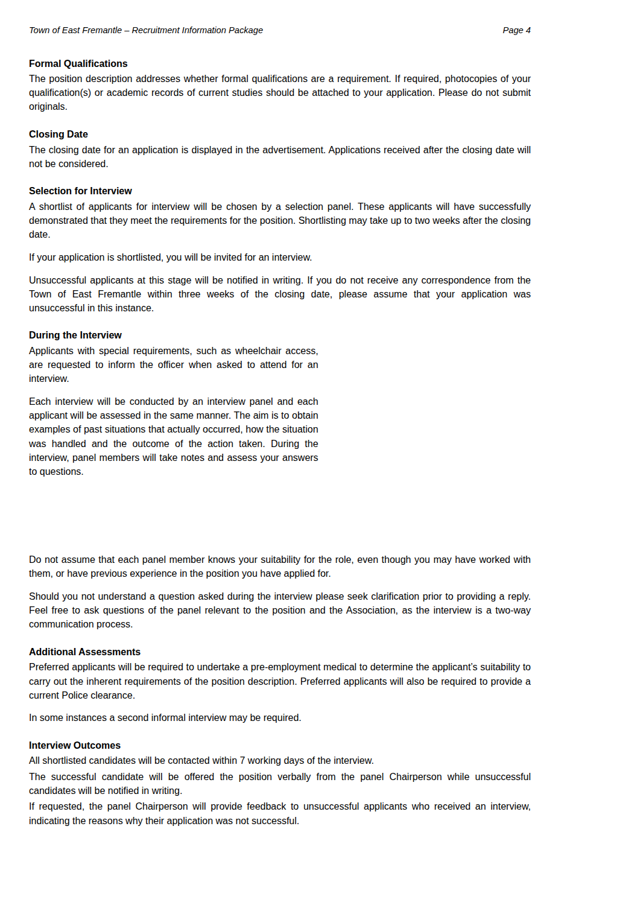Town of East Fremantle – Recruitment Information Package Page 4
Formal Qualifications
The position description addresses whether formal qualifications are a requirement. If required, photocopies of your qualification(s) or academic records of current studies should be attached to your application. Please do not submit originals.
Closing Date
The closing date for an application is displayed in the advertisement. Applications received after the closing date will not be considered.
Selection for Interview
A shortlist of applicants for interview will be chosen by a selection panel. These applicants will have successfully demonstrated that they meet the requirements for the position. Shortlisting may take up to two weeks after the closing date.
If your application is shortlisted, you will be invited for an interview.
Unsuccessful applicants at this stage will be notified in writing. If you do not receive any correspondence from the Town of East Fremantle within three weeks of the closing date, please assume that your application was unsuccessful in this instance.
During the Interview
Applicants with special requirements, such as wheelchair access, are requested to inform the officer when asked to attend for an interview.
Each interview will be conducted by an interview panel and each applicant will be assessed in the same manner. The aim is to obtain examples of past situations that actually occurred, how the situation was handled and the outcome of the action taken. During the interview, panel members will take notes and assess your answers to questions.
Do not assume that each panel member knows your suitability for the role, even though you may have worked with them, or have previous experience in the position you have applied for.
Should you not understand a question asked during the interview please seek clarification prior to providing a reply. Feel free to ask questions of the panel relevant to the position and the Association, as the interview is a two-way communication process.
Additional Assessments
Preferred applicants will be required to undertake a pre-employment medical to determine the applicant’s suitability to carry out the inherent requirements of the position description. Preferred applicants will also be required to provide a current Police clearance.
In some instances a second informal interview may be required.
Interview Outcomes
All shortlisted candidates will be contacted within 7 working days of the interview.
The successful candidate will be offered the position verbally from the panel Chairperson while unsuccessful candidates will be notified in writing.
If requested, the panel Chairperson will provide feedback to unsuccessful applicants who received an interview, indicating the reasons why their application was not successful.